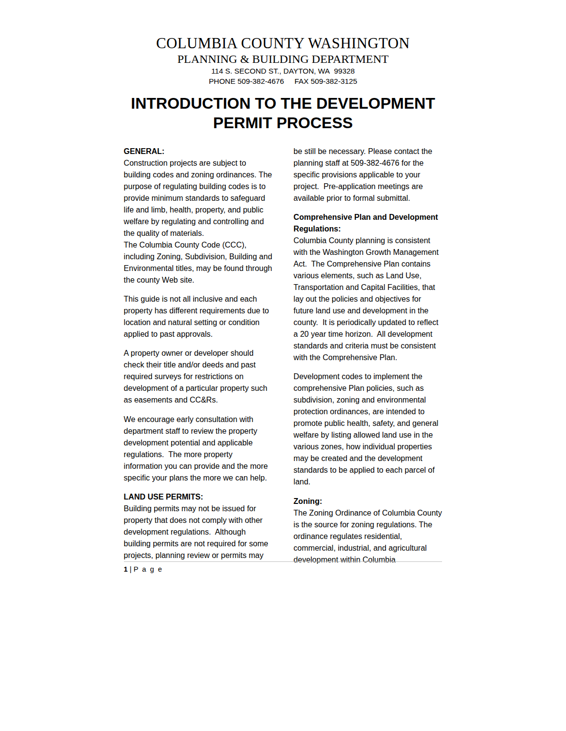COLUMBIA COUNTY WASHINGTON
PLANNING & BUILDING DEPARTMENT
114 S. SECOND ST., DAYTON, WA 99328
PHONE 509-382-4676 FAX 509-382-3125
INTRODUCTION TO THE DEVELOPMENT PERMIT PROCESS
GENERAL:
Construction projects are subject to building codes and zoning ordinances. The purpose of regulating building codes is to provide minimum standards to safeguard life and limb, health, property, and public welfare by regulating and controlling and the quality of materials.
The Columbia County Code (CCC), including Zoning, Subdivision, Building and Environmental titles, may be found through the county Web site.
This guide is not all inclusive and each property has different requirements due to location and natural setting or condition applied to past approvals.
A property owner or developer should check their title and/or deeds and past required surveys for restrictions on development of a particular property such as easements and CC&Rs.
We encourage early consultation with department staff to review the property development potential and applicable regulations. The more property information you can provide and the more specific your plans the more we can help.
LAND USE PERMITS:
Building permits may not be issued for property that does not comply with other development regulations. Although building permits are not required for some projects, planning review or permits may be still be necessary. Please contact the planning staff at 509-382-4676 for the specific provisions applicable to your project. Pre-application meetings are available prior to formal submittal.
Comprehensive Plan and Development Regulations:
Columbia County planning is consistent with the Washington Growth Management Act. The Comprehensive Plan contains various elements, such as Land Use, Transportation and Capital Facilities, that lay out the policies and objectives for future land use and development in the county. It is periodically updated to reflect a 20 year time horizon. All development standards and criteria must be consistent with the Comprehensive Plan.
Development codes to implement the comprehensive Plan policies, such as subdivision, zoning and environmental protection ordinances, are intended to promote public health, safety, and general welfare by listing allowed land use in the various zones, how individual properties may be created and the development standards to be applied to each parcel of land.
Zoning:
The Zoning Ordinance of Columbia County is the source for zoning regulations. The ordinance regulates residential, commercial, industrial, and agricultural development within Columbia
1 | P a g e